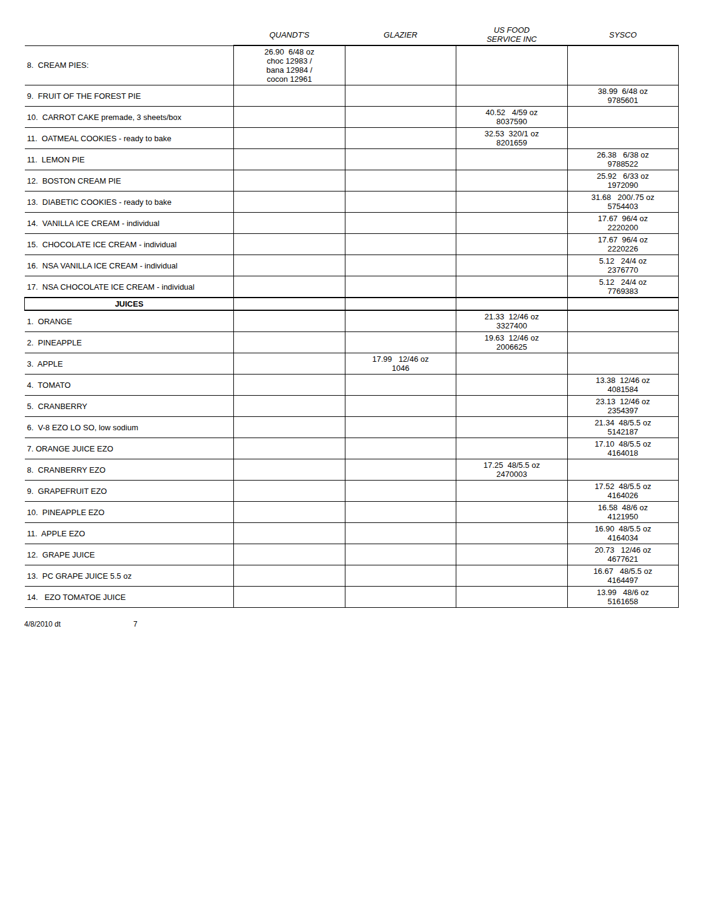| | QUANDT'S | GLAZIER | US FOOD SERVICE INC | SYSCO |
| --- | --- | --- | --- | --- |
| 8. CREAM PIES: | 26.90 6/48 oz choc 12983 / bana 12984 / cocon 12961 | | | |
| 9. FRUIT OF THE FOREST PIE | | | | 38.99 6/48 oz 9785601 |
| 10. CARROT CAKE premade, 3 sheets/box | | | 40.52 4/59 oz 8037590 | |
| 11. OATMEAL COOKIES - ready to bake | | | 32.53 320/1 oz 8201659 | |
| 11. LEMON PIE | | | | 26.38 6/38 oz 9788522 |
| 12. BOSTON CREAM PIE | | | | 25.92 6/33 oz 1972090 |
| 13. DIABETIC COOKIES - ready to bake | | | | 31.68 200/.75 oz 5754403 |
| 14. VANILLA ICE CREAM - individual | | | | 17.67 96/4 oz 2220200 |
| 15. CHOCOLATE ICE CREAM - individual | | | | 17.67 96/4 oz 2220226 |
| 16. NSA VANILLA ICE CREAM - individual | | | | 5.12 24/4 oz 2376770 |
| 17. NSA CHOCOLATE ICE CREAM - individual | | | | 5.12 24/4 oz 7769383 |
| JUICES | | | | |
| 1. ORANGE | | | 21.33 12/46 oz 3327400 | |
| 2. PINEAPPLE | | | 19.63 12/46 oz 2006625 | |
| 3. APPLE | | 17.99 12/46 oz 1046 | | |
| 4. TOMATO | | | | 13.38 12/46 oz 4081584 |
| 5. CRANBERRY | | | | 23.13 12/46 oz 2354397 |
| 6. V-8 EZO LO SO, low sodium | | | | 21.34 48/5.5 oz 5142187 |
| 7. ORANGE JUICE EZO | | | | 17.10 48/5.5 oz 4164018 |
| 8. CRANBERRY EZO | | | 17.25 48/5.5 oz 2470003 | |
| 9. GRAPEFRUIT EZO | | | | 17.52 48/5.5 oz 4164026 |
| 10. PINEAPPLE EZO | | | | 16.58 48/6 oz 4121950 |
| 11. APPLE EZO | | | | 16.90 48/5.5 oz 4164034 |
| 12. GRAPE JUICE | | | | 20.73 12/46 oz 4677621 |
| 13. PC GRAPE JUICE 5.5 oz | | | | 16.67 48/5.5 oz 4164497 |
| 14. EZO TOMATOE JUICE | | | | 13.99 48/6 oz 5161658 |
4/8/2010 dt 7